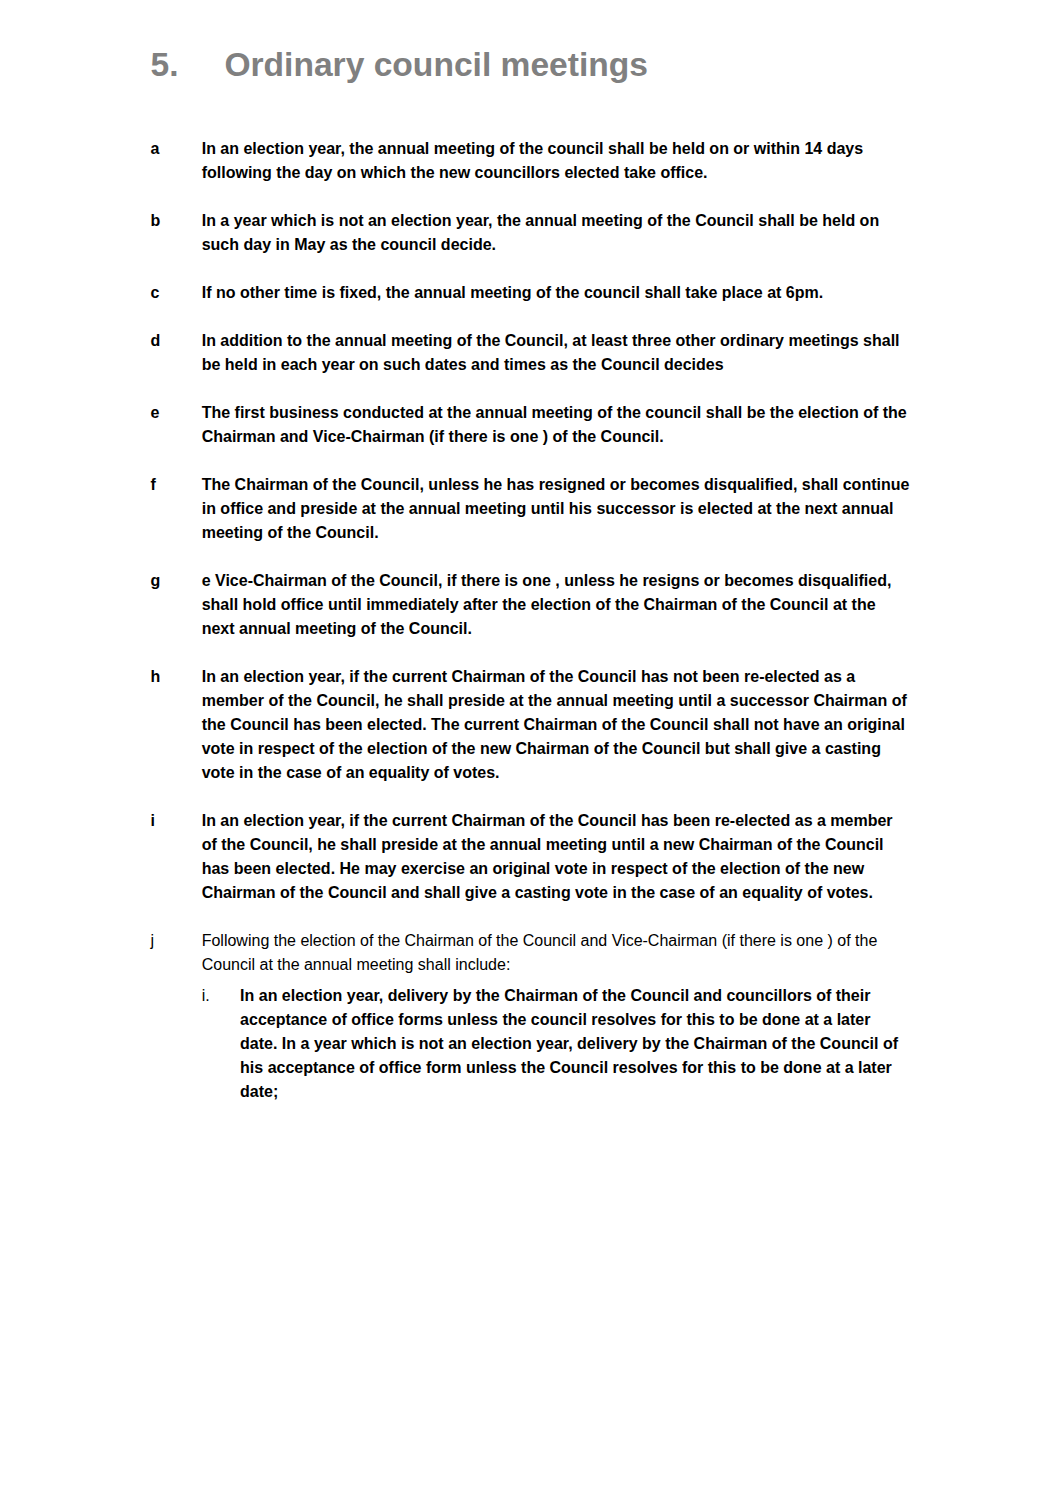5. Ordinary council meetings
a In an election year, the annual meeting of the council shall be held on or within 14 days following the day on which the new councillors elected take office.
b In a year which is not an election year, the annual meeting of the Council shall be held on such day in May as the council decide.
c If no other time is fixed, the annual meeting of the council shall take place at 6pm.
d In addition to the annual meeting of the Council, at least three other ordinary meetings shall be held in each year on such dates and times as the Council decides
e The first business conducted at the annual meeting of the council shall be the election of the Chairman and Vice-Chairman (if there is one ) of the Council.
f The Chairman of the Council, unless he has resigned or becomes disqualified, shall continue in office and preside at the annual meeting until his successor is elected at the next annual meeting of the Council.
g e Vice-Chairman of the Council, if there is one , unless he resigns or becomes disqualified, shall hold office until immediately after the election of the Chairman of the Council at the next annual meeting of the Council.
h In an election year, if the current Chairman of the Council has not been re-elected as a member of the Council, he shall preside at the annual meeting until a successor Chairman of the Council has been elected. The current Chairman of the Council shall not have an original vote in respect of the election of the new Chairman of the Council but shall give a casting vote in the case of an equality of votes.
i In an election year, if the current Chairman of the Council has been re-elected as a member of the Council, he shall preside at the annual meeting until a new Chairman of the Council has been elected. He may exercise an original vote in respect of the election of the new Chairman of the Council and shall give a casting vote in the case of an equality of votes.
j Following the election of the Chairman of the Council and Vice-Chairman (if there is one ) of the Council at the annual meeting shall include:
i. In an election year, delivery by the Chairman of the Council and councillors of their acceptance of office forms unless the council resolves for this to be done at a later date. In a year which is not an election year, delivery by the Chairman of the Council of his acceptance of office form unless the Council resolves for this to be done at a later date;